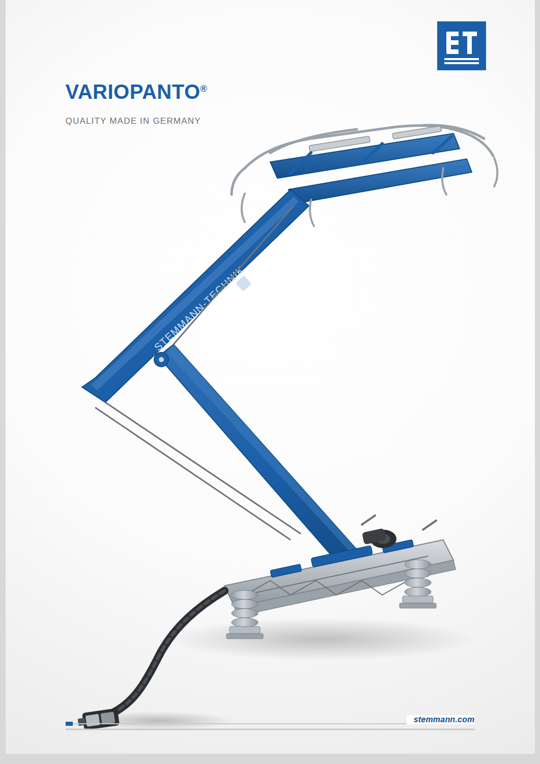VARIOPANTO®
QUALITY MADE IN GERMANY
STEMMANN-TECHNIK
stemmann.com